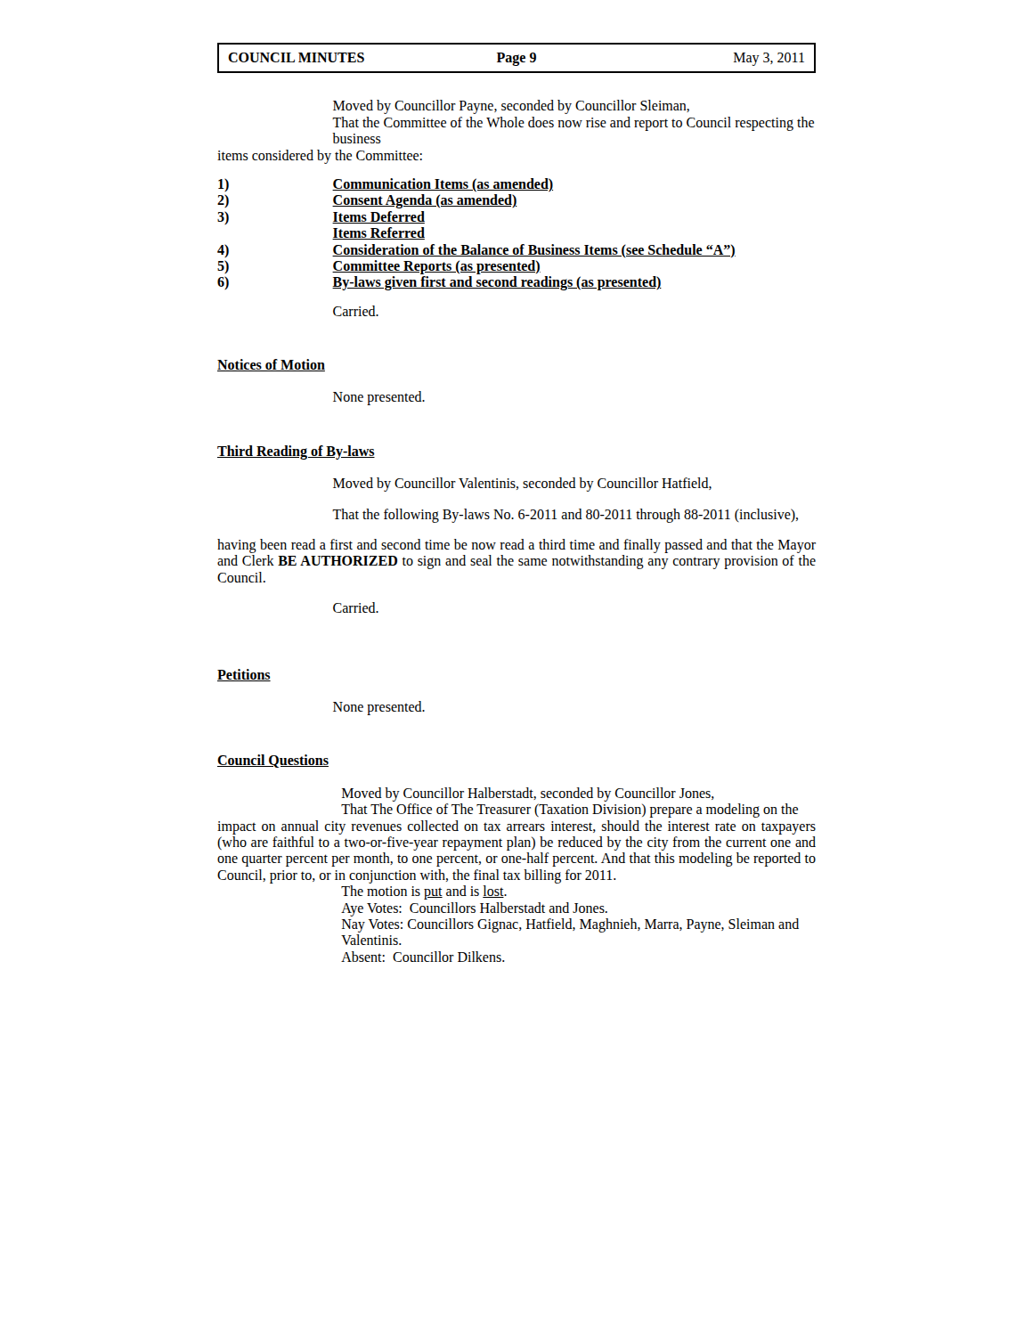COUNCIL MINUTES
Page 9
May 3, 2011
Moved by Councillor Payne, seconded by Councillor Sleiman,
That the Committee of the Whole does now rise and report to Council respecting the business
items considered by the Committee:
| 1) | Communication Items (as amended) |
| 2) | Consent Agenda (as amended) |
| 3) | Items Deferred |
| | Items Referred |
| 4) | Consideration of the Balance of Business Items (see Schedule “A”) |
| 5) | Committee Reports (as presented) |
| 6) | By-laws given first and second readings (as presented) |
Carried.
Notices of Motion
None presented.
Third Reading of By-laws
Moved by Councillor Valentinis, seconded by Councillor Hatfield,
That the following By-laws No. 6-2011 and 80-2011 through 88-2011 (inclusive),
having been read a first and second time be now read a third time and finally passed and that the Mayor and Clerk BE AUTHORIZED to sign and seal the same notwithstanding any contrary provision of the Council.
Carried.
Petitions
None presented.
Council Questions
Moved by Councillor Halberstadt, seconded by Councillor Jones,
That The Office of The Treasurer (Taxation Division) prepare a modeling on the
impact on annual city revenues collected on tax arrears interest, should the interest rate on taxpayers (who are faithful to a two-or-five-year repayment plan) be reduced by the city from the current one and one quarter percent per month, to one percent, or one-half percent. And that this modeling be reported to Council, prior to, or in conjunction with, the final tax billing for 2011.
The motion is put and is lost.
Aye Votes: Councillors Halberstadt and Jones.
Nay Votes: Councillors Gignac, Hatfield, Maghnieh, Marra, Payne, Sleiman and Valentinis.
Absent: Councillor Dilkens.